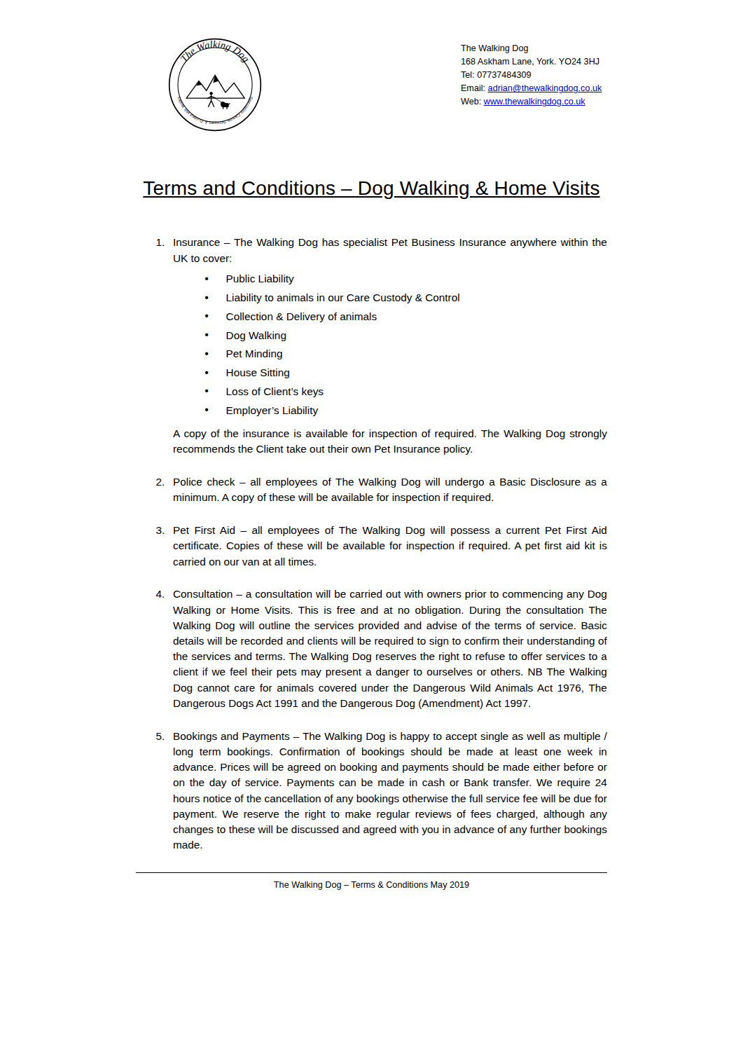The Walking Dog — Specialist Canine Services & Guided Hill Walks The Walking Dog Specialist Canine Services & Guided Hill Walks
The Walking Dog
168 Askham Lane, York. YO24 3HJ
Tel: 07737484309
Email: adrian@thewalkingdog.co.uk
Web: www.thewalkingdog.co.uk
Terms and Conditions – Dog Walking & Home Visits
Insurance – The Walking Dog has specialist Pet Business Insurance anywhere within the UK to cover:
Public Liability
Liability to animals in our Care Custody & Control
Collection & Delivery of animals
Dog Walking
Pet Minding
House Sitting
Loss of Client’s keys
Employer’s Liability
A copy of the insurance is available for inspection of required. The Walking Dog strongly recommends the Client take out their own Pet Insurance policy.
Police check – all employees of The Walking Dog will undergo a Basic Disclosure as a minimum. A copy of these will be available for inspection if required.
Pet First Aid – all employees of The Walking Dog will possess a current Pet First Aid certificate. Copies of these will be available for inspection if required. A pet first aid kit is carried on our van at all times.
Consultation – a consultation will be carried out with owners prior to commencing any Dog Walking or Home Visits. This is free and at no obligation. During the consultation The Walking Dog will outline the services provided and advise of the terms of service. Basic details will be recorded and clients will be required to sign to confirm their understanding of the services and terms. The Walking Dog reserves the right to refuse to offer services to a client if we feel their pets may present a danger to ourselves or others. NB The Walking Dog cannot care for animals covered under the Dangerous Wild Animals Act 1976, The Dangerous Dogs Act 1991 and the Dangerous Dog (Amendment) Act 1997.
Bookings and Payments – The Walking Dog is happy to accept single as well as multiple / long term bookings. Confirmation of bookings should be made at least one week in advance. Prices will be agreed on booking and payments should be made either before or on the day of service. Payments can be made in cash or Bank transfer. We require 24 hours notice of the cancellation of any bookings otherwise the full service fee will be due for payment. We reserve the right to make regular reviews of fees charged, although any changes to these will be discussed and agreed with you in advance of any further bookings made.
The Walking Dog – Terms & Conditions May 2019